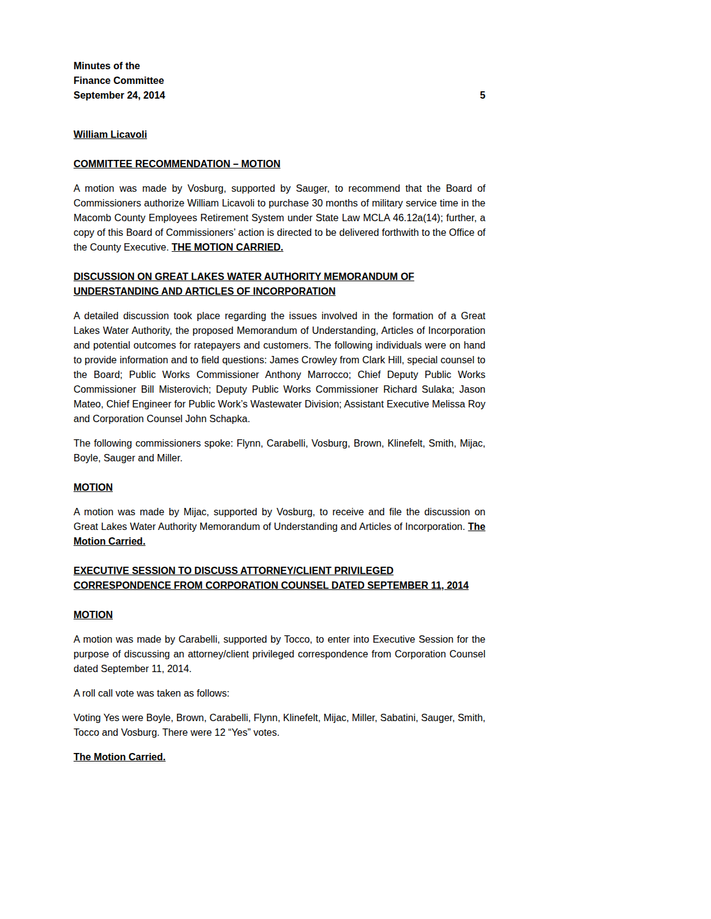Minutes of the
Finance Committee
September 24, 2014 5
William Licavoli
COMMITTEE RECOMMENDATION – MOTION
A motion was made by Vosburg, supported by Sauger, to recommend that the Board of Commissioners authorize William Licavoli to purchase 30 months of military service time in the Macomb County Employees Retirement System under State Law MCLA 46.12a(14); further, a copy of this Board of Commissioners’ action is directed to be delivered forthwith to the Office of the County Executive. THE MOTION CARRIED.
DISCUSSION ON GREAT LAKES WATER AUTHORITY MEMORANDUM OF UNDERSTANDING AND ARTICLES OF INCORPORATION
A detailed discussion took place regarding the issues involved in the formation of a Great Lakes Water Authority, the proposed Memorandum of Understanding, Articles of Incorporation and potential outcomes for ratepayers and customers. The following individuals were on hand to provide information and to field questions: James Crowley from Clark Hill, special counsel to the Board; Public Works Commissioner Anthony Marrocco; Chief Deputy Public Works Commissioner Bill Misterovich; Deputy Public Works Commissioner Richard Sulaka; Jason Mateo, Chief Engineer for Public Work’s Wastewater Division; Assistant Executive Melissa Roy and Corporation Counsel John Schapka.
The following commissioners spoke: Flynn, Carabelli, Vosburg, Brown, Klinefelt, Smith, Mijac, Boyle, Sauger and Miller.
MOTION
A motion was made by Mijac, supported by Vosburg, to receive and file the discussion on Great Lakes Water Authority Memorandum of Understanding and Articles of Incorporation. The Motion Carried.
EXECUTIVE SESSION TO DISCUSS ATTORNEY/CLIENT PRIVILEGED CORRESPONDENCE FROM CORPORATION COUNSEL DATED SEPTEMBER 11, 2014
MOTION
A motion was made by Carabelli, supported by Tocco, to enter into Executive Session for the purpose of discussing an attorney/client privileged correspondence from Corporation Counsel dated September 11, 2014.
A roll call vote was taken as follows:
Voting Yes were Boyle, Brown, Carabelli, Flynn, Klinefelt, Mijac, Miller, Sabatini, Sauger, Smith, Tocco and Vosburg. There were 12 “Yes” votes.
The Motion Carried.